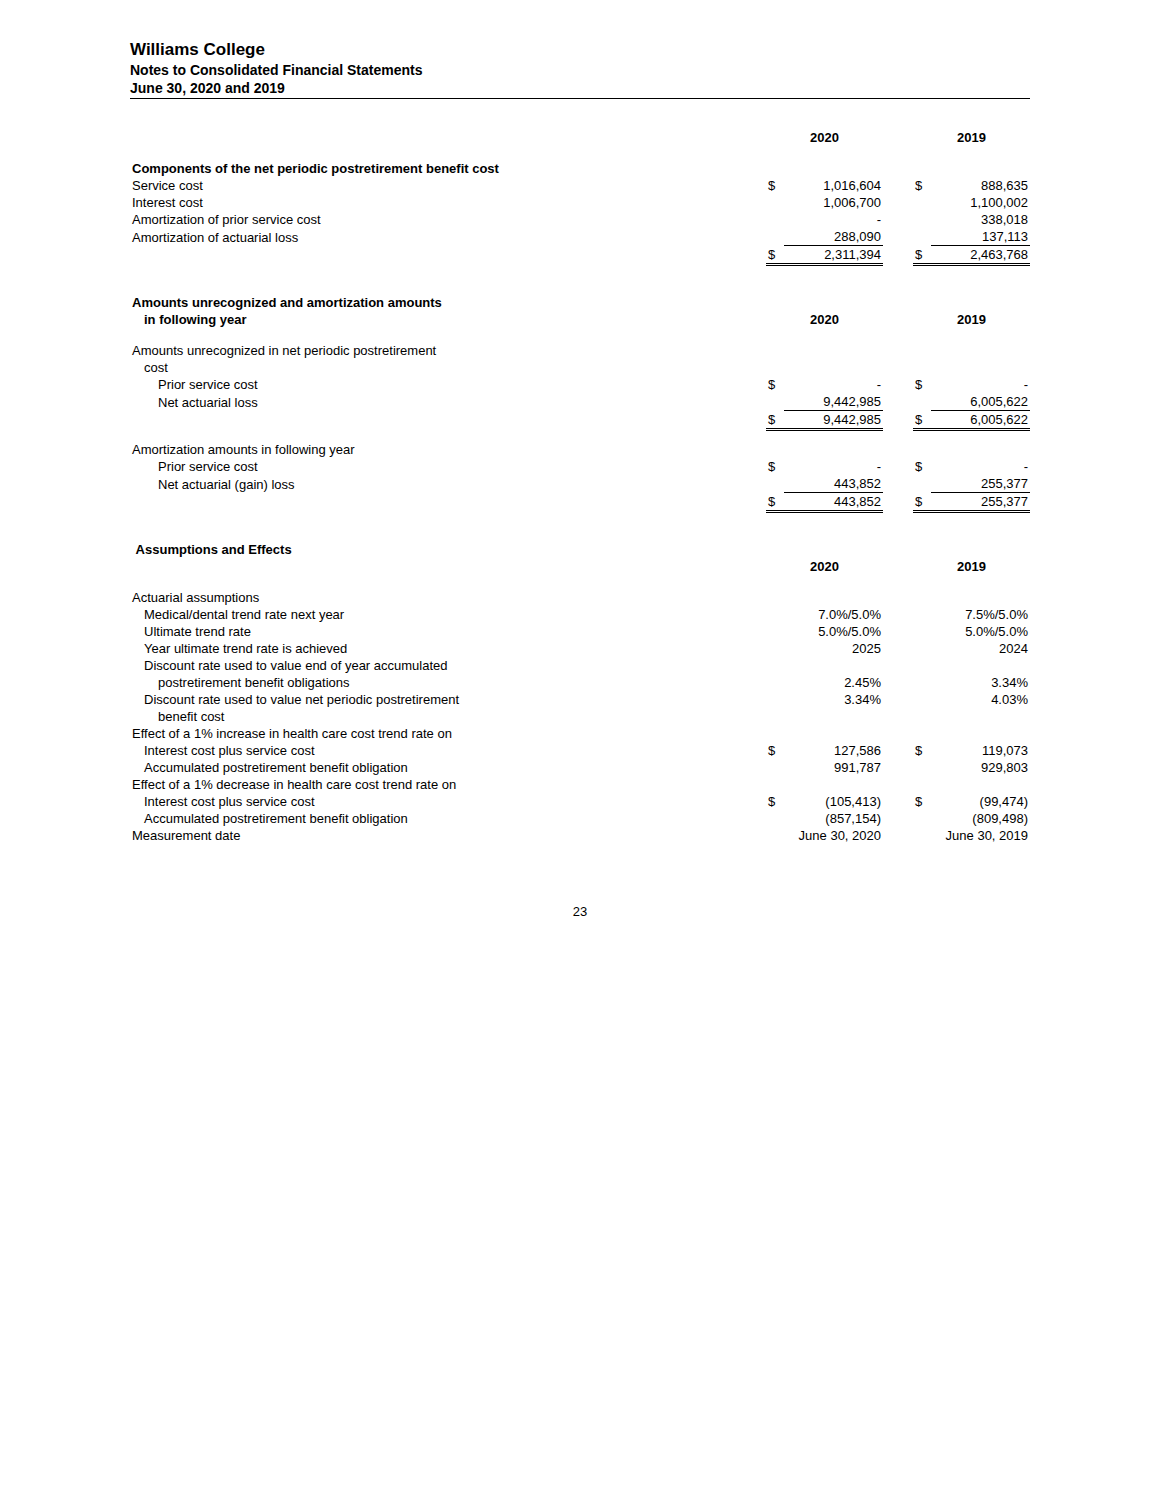Williams College
Notes to Consolidated Financial Statements
June 30, 2020 and 2019
| | | 2020 | | 2019 |
| Components of the net periodic postretirement benefit cost | | | | | | |
| Service cost | | $ | 1,016,604 | | $ | 888,635 |
| Interest cost | | | 1,006,700 | | | 1,100,002 |
| Amortization of prior service cost | | | - | | | 338,018 |
| Amortization of actuarial loss | | | 288,090 | | | 137,113 |
| | | $ | 2,311,394 | | $ | 2,463,768 |
| Amounts unrecognized and amortization amounts | | | | | | |
| in following year | | 2020 | | 2019 |
| Amounts unrecognized in net periodic postretirement | | | | | | |
| cost | | | | | | |
| Prior service cost | | $ | - | | $ | - |
| Net actuarial loss | | | 9,442,985 | | | 6,005,622 |
| | | $ | 9,442,985 | | $ | 6,005,622 |
| Amortization amounts in following year | | | | | | |
| Prior service cost | | $ | - | | $ | - |
| Net actuarial (gain) loss | | | 443,852 | | | 255,377 |
| | | $ | 443,852 | | $ | 255,377 |
| Assumptions and Effects | | | | | | |
| | | 2020 | | 2019 |
| Actuarial assumptions | | | | | | |
| Medical/dental trend rate next year | | | 7.0%/5.0% | | | 7.5%/5.0% |
| Ultimate trend rate | | | 5.0%/5.0% | | | 5.0%/5.0% |
| Year ultimate trend rate is achieved | | | 2025 | | | 2024 |
| Discount rate used to value end of year accumulated | | | | | | |
| postretirement benefit obligations | | | 2.45% | | | 3.34% |
| Discount rate used to value net periodic postretirement | | | 3.34% | | | 4.03% |
| benefit cost | | | | | | |
| Effect of a 1% increase in health care cost trend rate on | | | | | | |
| Interest cost plus service cost | | $ | 127,586 | | $ | 119,073 |
| Accumulated postretirement benefit obligation | | | 991,787 | | | 929,803 |
| Effect of a 1% decrease in health care cost trend rate on | | | | | | |
| Interest cost plus service cost | | $ | (105,413) | | $ | (99,474) |
| Accumulated postretirement benefit obligation | | | (857,154) | | | (809,498) |
| Measurement date | | | June 30, 2020 | | | June 30, 2019 |
23